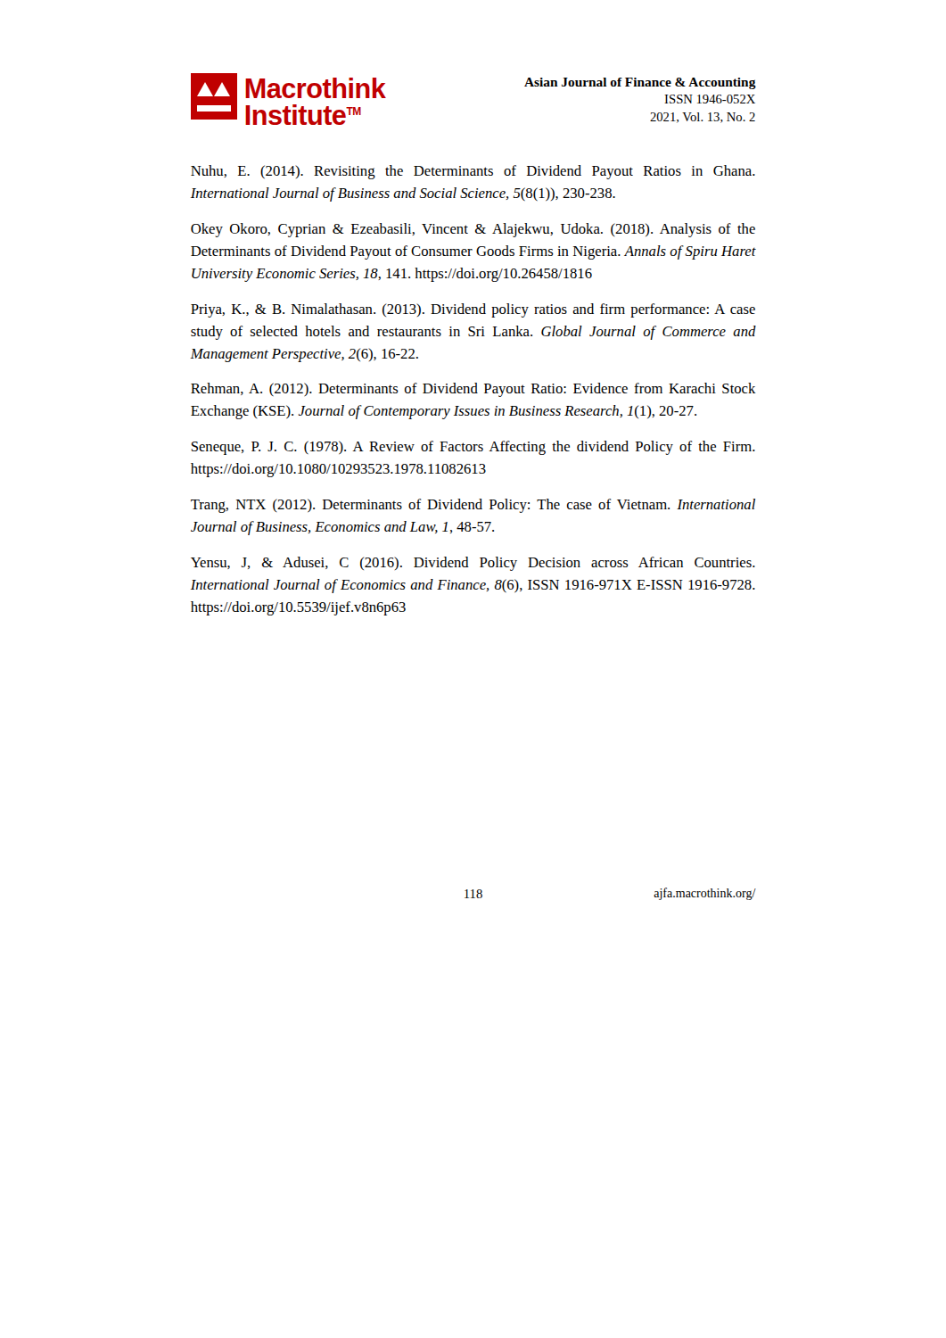Macrothink InstituteTM
Asian Journal of Finance & Accounting
ISSN 1946-052X
2021, Vol. 13, No. 2
Nuhu, E. (2014). Revisiting the Determinants of Dividend Payout Ratios in Ghana. International Journal of Business and Social Science, 5(8(1)), 230-238.
Okey Okoro, Cyprian & Ezeabasili, Vincent & Alajekwu, Udoka. (2018). Analysis of the Determinants of Dividend Payout of Consumer Goods Firms in Nigeria. Annals of Spiru Haret University Economic Series, 18, 141. https://doi.org/10.26458/1816
Priya, K., & B. Nimalathasan. (2013). Dividend policy ratios and firm performance: A case study of selected hotels and restaurants in Sri Lanka. Global Journal of Commerce and Management Perspective, 2(6), 16-22.
Rehman, A. (2012). Determinants of Dividend Payout Ratio: Evidence from Karachi Stock Exchange (KSE). Journal of Contemporary Issues in Business Research, 1(1), 20-27.
Seneque, P. J. C. (1978). A Review of Factors Affecting the dividend Policy of the Firm. https://doi.org/10.1080/10293523.1978.11082613
Trang, NTX (2012). Determinants of Dividend Policy: The case of Vietnam. International Journal of Business, Economics and Law, 1, 48-57.
Yensu, J, & Adusei, C (2016). Dividend Policy Decision across African Countries. International Journal of Economics and Finance, 8(6), ISSN 1916-971X E-ISSN 1916-9728. https://doi.org/10.5539/ijef.v8n6p63
118 ajfa.macrothink.org/